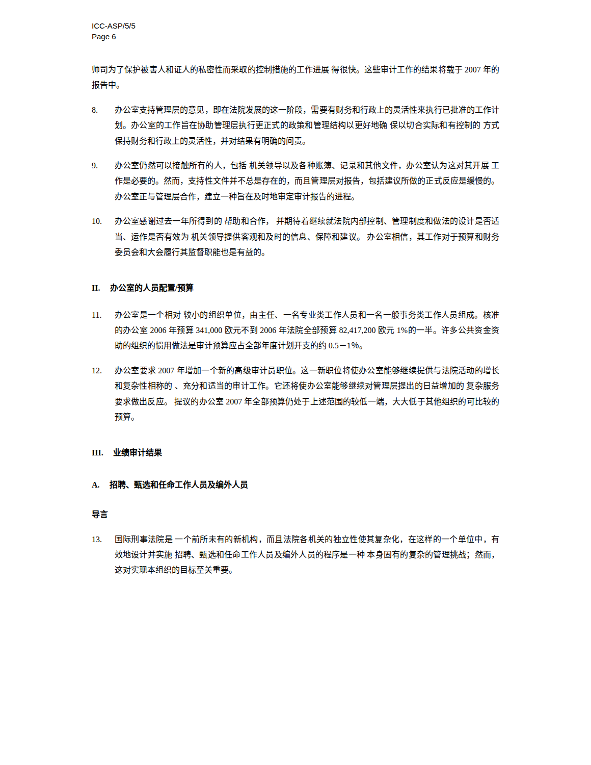ICC-ASP/5/5
Page 6
师司为了保护被害人和证人的私密性而采取的控制措施的工作进展 得很快。这些审计工作的结果将载于 2007 年的报告中。
8.
办公室支持管理层的意见，即在法院发展的这一阶段，需要有财务和行政上的灵活性来执行已批准的工作计划。办公室的工作旨在协助管理层执行更正式的政策和管理结构以更好地确 保以切合实际和有控制的 方式保持财务和行政上的灵活性，并对结果有明确的问责。
9.
办公室仍然可以接触所有的人，包括 机关领导以及各种账簿、记录和其他文件，办公室认为这对其开展 工作是必要的。然而，支持性文件并不总是存在的，而且管理层对报告，包括建议所做的正式反应是缓慢的。办公室正与管理层合作，建立一种旨在及时地审定审计报告的进程。
10.
办公室感谢过去一年所得到的 帮助和合作， 并期待着继续就法院内部控制、管理制度和做法的设计是否适当、运作是否有效为 机关领导提供客观和及时的信息、保障和建议。 办公室相信，其工作对于预算和财务委员会和大会履行其监督职能也是有益的。
II. 办公室的人员配置/预算
11.
办公室是一个相对 较小的组织单位，由主任、一名专业类工作人员和一名一般事务类工作人员组成。核准的办公室 2006 年预算 341,000 欧元不到 2006 年法院全部预算 82,417,200 欧元 1%的一半。许多公共资金资助的组织的惯用做法是审计预算应占全部年度计划开支的约 0.5－1％。
12.
办公室要求 2007 年增加一个新的高级审计员职位。这一新职位将使办公室能够继续提供与法院活动的增长和复杂性相称的 、充分和适当的审计工作。它还将使办公室能够继续对管理层提出的日益增加的 复杂服务要求做出反应。 提议的办公室 2007 年全部预算仍处于上述范围的较低一端，大大低于其他组织的可比较的预算。
III. 业绩审计结果
A. 招聘、甄选和任命工作人员及编外人员
导言
13.
国际刑事法院是 一个前所未有的新机构，而且法院各机关的独立性使其复杂化，在这样的一个单位中，有效地设计并实施 招聘、甄选和任命工作人员及编外人员的程序是一种 本身固有的复杂的管理挑战；然而， 这对实现本组织的目标至关重要。